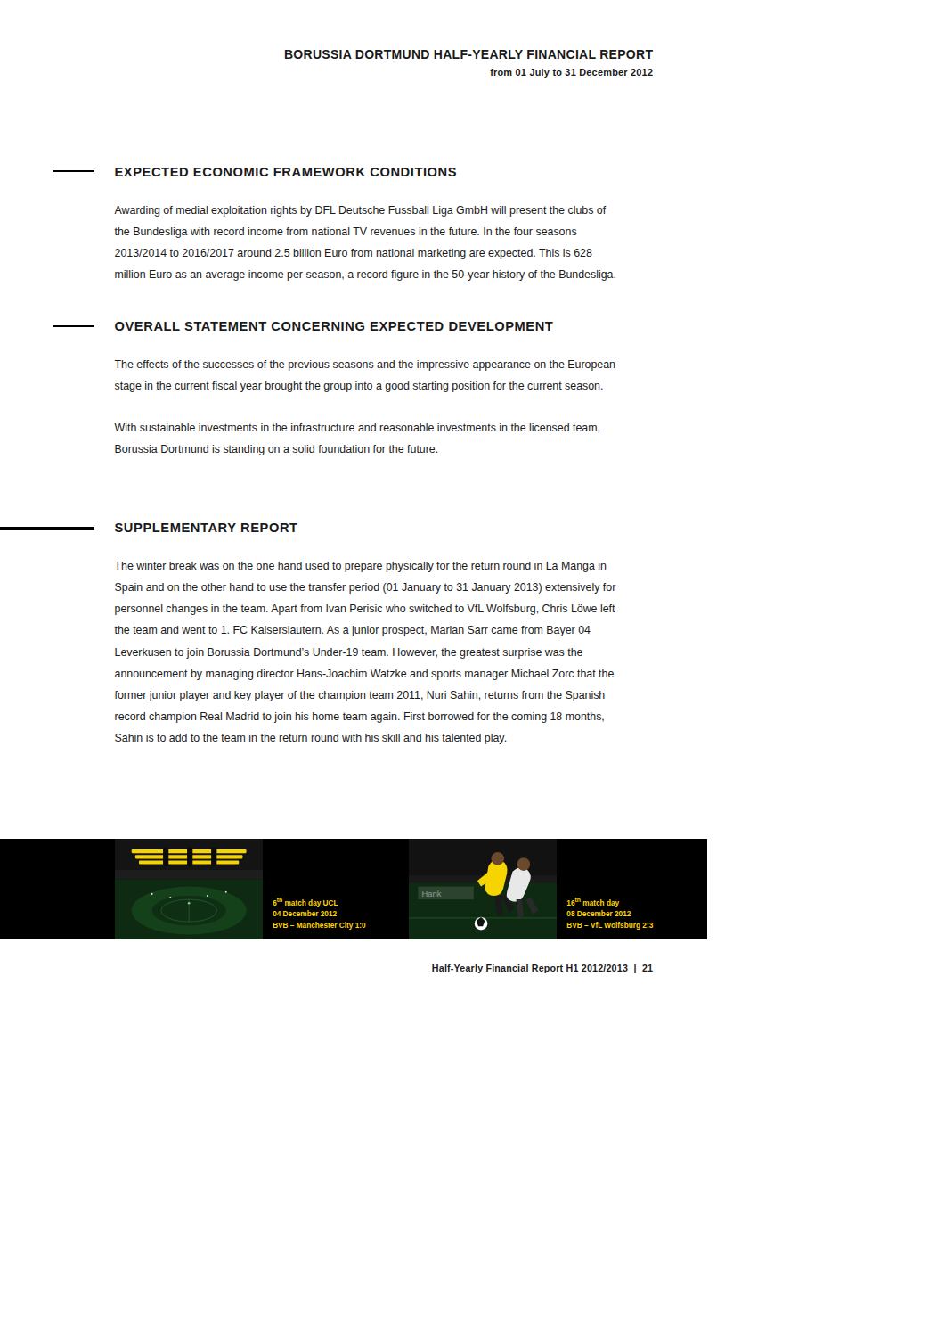Borussia Dortmund Half-Yearly Financial Report
from 01 July to 31 December 2012
Expected Economic Framework Conditions
Awarding of medial exploitation rights by DFL Deutsche Fussball Liga GmbH will present the clubs of the Bundesliga with record income from national TV revenues in the future. In the four seasons 2013/2014 to 2016/2017 around 2.5 billion Euro from national marketing are expected. This is 628 million Euro as an average income per season, a record figure in the 50-year history of the Bundesliga.
Overall Statement Concerning Expected Development
The effects of the successes of the previous seasons and the impressive appearance on the European stage in the current fiscal year brought the group into a good starting position for the current season.
With sustainable investments in the infrastructure and reasonable investments in the licensed team, Borussia Dortmund is standing on a solid foundation for the future.
Supplementary Report
The winter break was on the one hand used to prepare physically for the return round in La Manga in Spain and on the other hand to use the transfer period (01 January to 31 January 2013) extensively for personnel changes in the team. Apart from Ivan Perisic who switched to VfL Wolfsburg, Chris Löwe left the team and went to 1. FC Kaiserslautern. As a junior prospect, Marian Sarr came from Bayer 04 Leverkusen to join Borussia Dortmund’s Under-19 team. However, the greatest surprise was the announcement by managing director Hans-Joachim Watzke and sports manager Michael Zorc that the former junior player and key player of the champion team 2011, Nuri Sahin, returns from the Spanish record champion Real Madrid to join his home team again. First borrowed for the coming 18 months, Sahin is to add to the team in the return round with his skill and his talented play.
6th match day UCL
04 December 2012
BVB – Manchester City 1:0
Hank
16th match day
08 December 2012
BVB – VfL Wolfsburg 2:3
Half-Yearly Financial Report H1 2012/2013 | 21